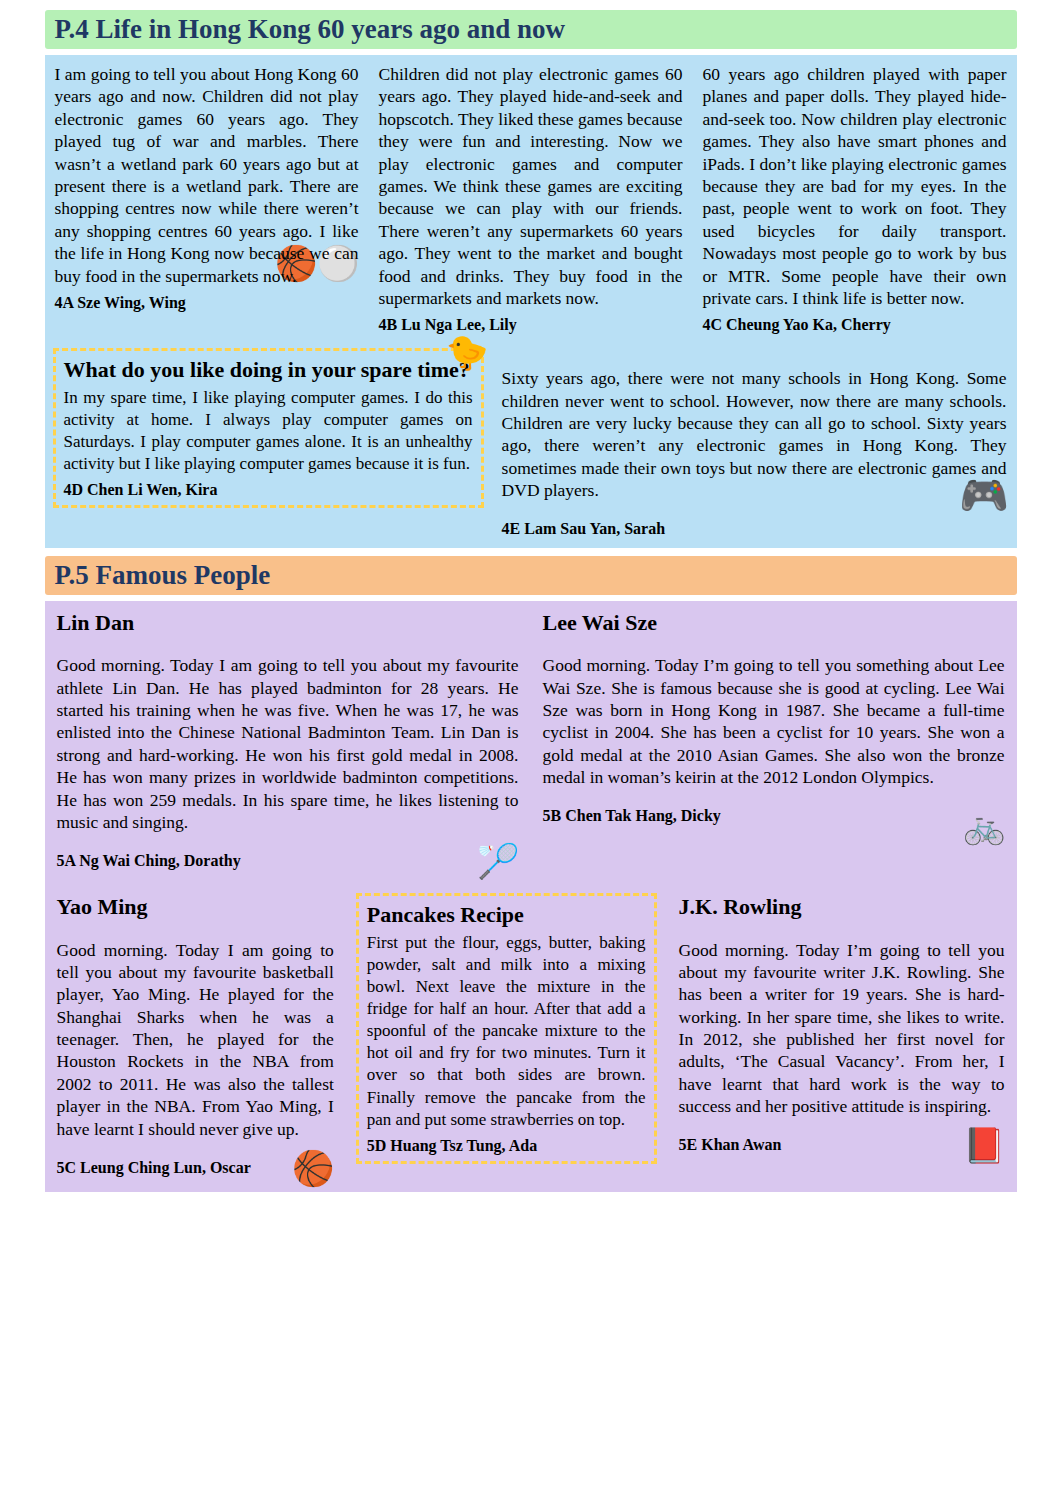P.4 Life in Hong Kong 60 years ago and now
I am going to tell you about Hong Kong 60 years ago and now. Children did not play electronic games 60 years ago. They played tug of war and marbles. There wasn’t a wetland park 60 years ago but at present there is a wetland park. There are shopping centres now while there weren’t any shopping centres 60 years ago. I like the life in Hong Kong now because we can buy food in the supermarkets now.
🏀⚪ 4A Sze Wing, Wing
Children did not play electronic games 60 years ago. They played hide-and-seek and hopscotch. They liked these games because they were fun and interesting. Now we play electronic games and computer games. We think these games are exciting because we can play with our friends. There weren’t any supermarkets 60 years ago. They went to the market and bought food and drinks. They buy food in the supermarkets and markets now.
4B Lu Nga Lee, Lily
60 years ago children played with paper planes and paper dolls. They played hide-and-seek too. Now children play electronic games. They also have smart phones and iPads. I don’t like playing electronic games because they are bad for my eyes. In the past, people went to work on foot. They used bicycles for daily transport. Nowadays most people go to work by bus or MTR. Some people have their own private cars. I think life is better now.
4C Cheung Yao Ka, Cherry
What do you like doing in your spare time?
In my spare time, I like playing computer games. I do this activity at home. I always play computer games on Saturdays. I play computer games alone. It is an unhealthy activity but I like playing computer games because it is fun.
4D Chen Li Wen, Kira
🐤
Sixty years ago, there were not many schools in Hong Kong. Some children never went to school. However, now there are many schools. Children are very lucky because they can all go to school. Sixty years ago, there weren’t any electronic games in Hong Kong. They sometimes made their own toys but now there are electronic games and DVD players.
🎮 4E Lam Sau Yan, Sarah
P.5 Famous People
Lin Dan
Good morning. Today I am going to tell you about my favourite athlete Lin Dan. He has played badminton for 28 years. He started his training when he was five. When he was 17, he was enlisted into the Chinese National Badminton Team. Lin Dan is strong and hard-working. He won his first gold medal in 2008. He has won many prizes in worldwide badminton competitions. He has won 259 medals. In his spare time, he likes listening to music and singing.
🏸 5A Ng Wai Ching, Dorathy
Lee Wai Sze
Good morning. Today I’m going to tell you something about Lee Wai Sze. She is famous because she is good at cycling. Lee Wai Sze was born in Hong Kong in 1987. She became a full-time cyclist in 2004. She has been a cyclist for 10 years. She won a gold medal at the 2010 Asian Games. She also won the bronze medal in woman’s keirin at the 2012 London Olympics.
🚲 5B Chen Tak Hang, Dicky
Yao Ming
Good morning. Today I am going to tell you about my favourite basketball player, Yao Ming. He played for the Shanghai Sharks when he was a teenager. Then, he played for the Houston Rockets in the NBA from 2002 to 2011. He was also the tallest player in the NBA. From Yao Ming, I have learnt I should never give up.
🏀 5C Leung Ching Lun, Oscar
Pancakes Recipe
First put the flour, eggs, butter, baking powder, salt and milk into a mixing bowl. Next leave the mixture in the fridge for half an hour. After that add a spoonful of the pancake mixture to the hot oil and fry for two minutes. Turn it over so that both sides are brown. Finally remove the pancake from the pan and put some strawberries on top.
5D Huang Tsz Tung, Ada
J.K. Rowling
Good morning. Today I’m going to tell you about my favourite writer J.K. Rowling. She has been a writer for 19 years. She is hard-working. In her spare time, she likes to write. In 2012, she published her first novel for adults, ‘The Casual Vacancy’. From her, I have learnt that hard work is the way to success and her positive attitude is inspiring.
📕 5E Khan Awan